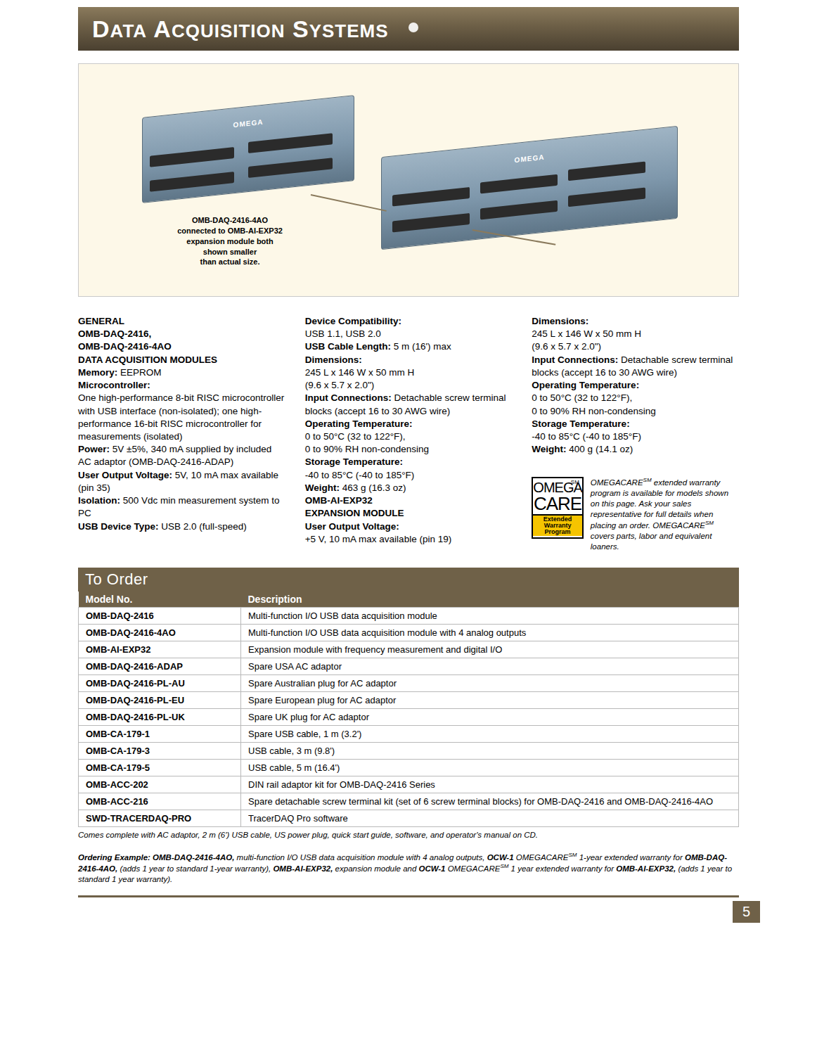DATA ACQUISITION SYSTEMS
OMEGA
OMEGA
OMB-DAQ-2416-4AO
connected to OMB-AI-EXP32
expansion module both
shown smaller
than actual size.
GENERAL
OMB-DAQ-2416,
OMB-DAQ-2416-4AO
DATA ACQUISITION MODULES
Memory: EEPROM
Microcontroller:
One high-performance 8-bit RISC microcontroller with USB interface (non-isolated); one high-performance 16-bit RISC microcontroller for measurements (isolated)
Power: 5V ±5%, 340 mA supplied by included AC adaptor (OMB-DAQ-2416-ADAP)
User Output Voltage: 5V, 10 mA max available (pin 35)
Isolation: 500 Vdc min measurement system to PC
USB Device Type: USB 2.0 (full-speed)
Device Compatibility:
USB 1.1, USB 2.0
USB Cable Length: 5 m (16') max
Dimensions:
245 L x 146 W x 50 mm H
(9.6 x 5.7 x 2.0")
Input Connections: Detachable screw terminal blocks (accept 16 to 30 AWG wire)
Operating Temperature:
0 to 50°C (32 to 122°F),
0 to 90% RH non-condensing
Storage Temperature:
-40 to 85°C (-40 to 185°F)
Weight: 463 g (16.3 oz)
OMB-AI-EXP32
EXPANSION MODULE
User Output Voltage:
+5 V, 10 mA max available (pin 19)
Dimensions:
245 L x 146 W x 50 mm H
(9.6 x 5.7 x 2.0")
Input Connections: Detachable screw terminal blocks (accept 16 to 30 AWG wire)
Operating Temperature:
0 to 50°C (32 to 122°F),
0 to 90% RH non-condensing
Storage Temperature:
-40 to 85°C (-40 to 185°F)
Weight: 400 g (14.1 oz)
SM
OMEGA
CARE
Extended Warranty
Program
OMEGACARESM extended warranty program is available for models shown on this page. Ask your sales representative for full details when placing an order. OMEGACARESM covers parts, labor and equivalent loaners.
To Order
| Model No. | Description |
| --- | --- |
| OMB-DAQ-2416 | Multi-function I/O USB data acquisition module |
| OMB-DAQ-2416-4AO | Multi-function I/O USB data acquisition module with 4 analog outputs |
| OMB-AI-EXP32 | Expansion module with frequency measurement and digital I/O |
| OMB-DAQ-2416-ADAP | Spare USA AC adaptor |
| OMB-DAQ-2416-PL-AU | Spare Australian plug for AC adaptor |
| OMB-DAQ-2416-PL-EU | Spare European plug for AC adaptor |
| OMB-DAQ-2416-PL-UK | Spare UK plug for AC adaptor |
| OMB-CA-179-1 | Spare USB cable, 1 m (3.2') |
| OMB-CA-179-3 | USB cable, 3 m (9.8') |
| OMB-CA-179-5 | USB cable, 5 m (16.4') |
| OMB-ACC-202 | DIN rail adaptor kit for OMB-DAQ-2416 Series |
| OMB-ACC-216 | Spare detachable screw terminal kit (set of 6 screw terminal blocks) for OMB-DAQ-2416 and OMB-DAQ-2416-4AO |
| SWD-TRACERDAQ-PRO | TracerDAQ Pro software |
Comes complete with AC adaptor, 2 m (6') USB cable, US power plug, quick start guide, software, and operator's manual on CD.
Ordering Example: OMB-DAQ-2416-4AO, multi-function I/O USB data acquisition module with 4 analog outputs, OCW-1 OMEGACARESM 1-year extended warranty for OMB-DAQ-2416-4AO, (adds 1 year to standard 1-year warranty), OMB-AI-EXP32, expansion module and OCW-1 OMEGACARESM 1 year extended warranty for OMB-AI-EXP32, (adds 1 year to standard 1 year warranty).
5